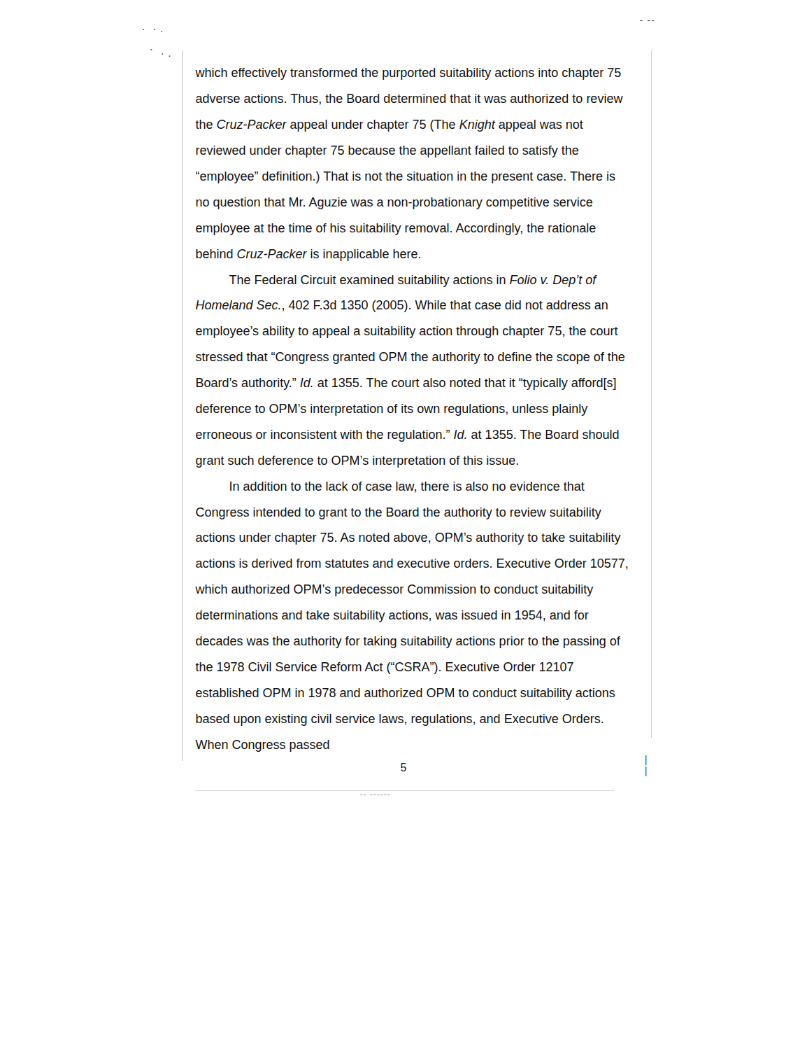· · . ` · .
- --
which effectively transformed the purported suitability actions into chapter 75 adverse actions. Thus, the Board determined that it was authorized to review the Cruz-Packer appeal under chapter 75 (The Knight appeal was not reviewed under chapter 75 because the appellant failed to satisfy the “employee” definition.) That is not the situation in the present case. There is no question that Mr. Aguzie was a non-probationary competitive service employee at the time of his suitability removal. Accordingly, the rationale behind Cruz-Packer is inapplicable here.
The Federal Circuit examined suitability actions in Folio v. Dep’t of Homeland Sec., 402 F.3d 1350 (2005). While that case did not address an employee’s ability to appeal a suitability action through chapter 75, the court stressed that “Congress granted OPM the authority to define the scope of the Board’s authority.” Id. at 1355. The court also noted that it “typically afford[s] deference to OPM’s interpretation of its own regulations, unless plainly erroneous or inconsistent with the regulation.” Id. at 1355. The Board should grant such deference to OPM’s interpretation of this issue.
In addition to the lack of case law, there is also no evidence that Congress intended to grant to the Board the authority to review suitability actions under chapter 75. As noted above, OPM’s authority to take suitability actions is derived from statutes and executive orders. Executive Order 10577, which authorized OPM’s predecessor Commission to conduct suitability determinations and take suitability actions, was issued in 1954, and for decades was the authority for taking suitability actions prior to the passing of the 1978 Civil Service Reform Act (“CSRA”). Executive Order 12107 established OPM in 1978 and authorized OPM to conduct suitability actions based upon existing civil service laws, regulations, and Executive Orders. When Congress passed
5
|
|
-- ------